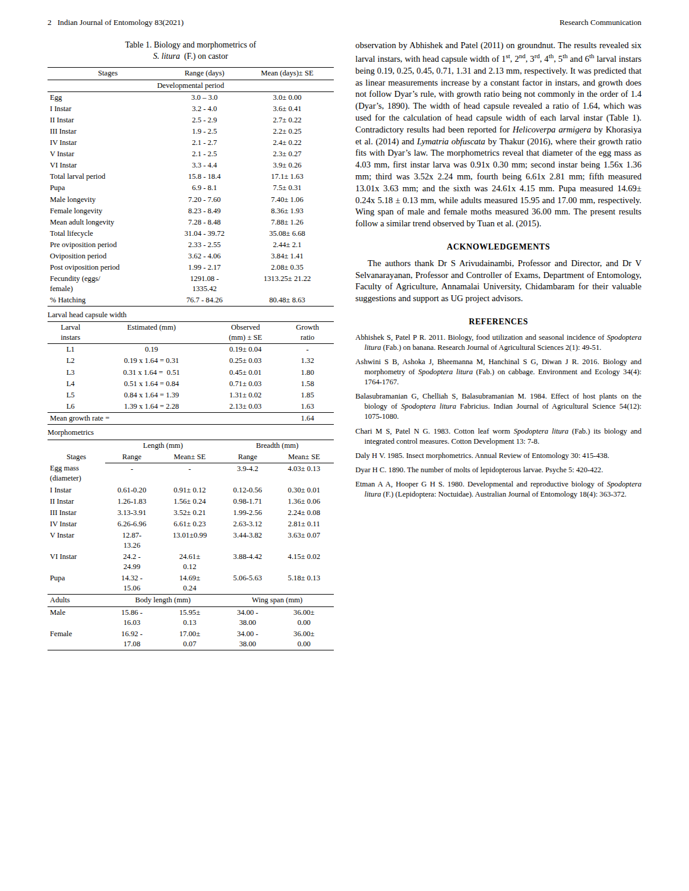2 Indian Journal of Entomology 83(2021)
Research Communication
Table 1. Biology and morphometrics of S. litura (F.) on castor
| Stages | Range (days) | Mean (days)± SE |
| --- | --- | --- |
| Developmental period |
| Egg | 3.0 – 3.0 | 3.0± 0.00 |
| I Instar | 3.2 - 4.0 | 3.6± 0.41 |
| II Instar | 2.5 - 2.9 | 2.7± 0.22 |
| III Instar | 1.9 - 2.5 | 2.2± 0.25 |
| IV Instar | 2.1 - 2.7 | 2.4± 0.22 |
| V Instar | 2.1 - 2.5 | 2.3± 0.27 |
| VI Instar | 3.3 - 4.4 | 3.9± 0.26 |
| Total larval period | 15.8 - 18.4 | 17.1± 1.63 |
| Pupa | 6.9 - 8.1 | 7.5± 0.31 |
| Male longevity | 7.20 - 7.60 | 7.40± 1.06 |
| Female longevity | 8.23 - 8.49 | 8.36± 1.93 |
| Mean adult longevity | 7.28 - 8.48 | 7.88± 1.26 |
| Total lifecycle | 31.04 - 39.72 | 35.08± 6.68 |
| Pre oviposition period | 2.33 - 2.55 | 2.44± 2.1 |
| Oviposition period | 3.62 - 4.06 | 3.84± 1.41 |
| Post oviposition period | 1.99 - 2.17 | 2.08± 0.35 |
| Fecundity (eggs/ female) | 1291.08 - 1335.42 | 1313.25± 21.22 |
| % Hatching | 76.7 - 84.26 | 80.48± 8.63 |
Larval head capsule width
| Larval instars | Estimated (mm) | Observed (mm) ± SE | Growth ratio |
| --- | --- | --- | --- |
| L1 | 0.19 | 0.19± 0.04 | - |
| L2 | 0.19 x 1.64 = 0.31 | 0.25± 0.03 | 1.32 |
| L3 | 0.31 x 1.64 = 0.51 | 0.45± 0.01 | 1.80 |
| L4 | 0.51 x 1.64 = 0.84 | 0.71± 0.03 | 1.58 |
| L5 | 0.84 x 1.64 = 1.39 | 1.31± 0.02 | 1.85 |
| L6 | 1.39 x 1.64 = 2.28 | 2.13± 0.03 | 1.63 |
| Mean growth rate = | 1.64 |
Morphometrics
| Stages | Length (mm) | Breadth (mm) |
| --- | --- | --- |
| Range | Mean± SE | Range | Mean± SE |
| Egg mass (diameter) | - | - | 3.9-4.2 | 4.03± 0.13 |
| I Instar | 0.61-0.20 | 0.91± 0.12 | 0.12-0.56 | 0.30± 0.01 |
| II Instar | 1.26-1.83 | 1.56± 0.24 | 0.98-1.71 | 1.36± 0.06 |
| III Instar | 3.13-3.91 | 3.52± 0.21 | 1.99-2.56 | 2.24± 0.08 |
| IV Instar | 6.26-6.96 | 6.61± 0.23 | 2.63-3.12 | 2.81± 0.11 |
| V Instar | 12.87- 13.26 | 13.01±0.99 | 3.44-3.82 | 3.63± 0.07 |
| VI Instar | 24.2 - 24.99 | 24.61± 0.12 | 3.88-4.42 | 4.15± 0.02 |
| Pupa | 14.32 - 15.06 | 14.69± 0.24 | 5.06-5.63 | 5.18± 0.13 |
| Adults | Body length (mm) | Wing span (mm) |
| Male | 15.86 - 16.03 | 15.95± 0.13 | 34.00 - 38.00 | 36.00± 0.00 |
| Female | 16.92 - 17.08 | 17.00± 0.07 | 34.00 - 38.00 | 36.00± 0.00 |
observation by Abhishek and Patel (2011) on groundnut. The results revealed six larval instars, with head capsule width of 1st, 2nd, 3rd, 4th, 5th and 6th larval instars being 0.19, 0.25, 0.45, 0.71, 1.31 and 2.13 mm, respectively. It was predicted that as linear measurements increase by a constant factor in instars, and growth does not follow Dyar’s rule, with growth ratio being not commonly in the order of 1.4 (Dyar’s, 1890). The width of head capsule revealed a ratio of 1.64, which was used for the calculation of head capsule width of each larval instar (Table 1). Contradictory results had been reported for Helicoverpa armigera by Khorasiya et al. (2014) and Lymatria obfuscata by Thakur (2016), where their growth ratio fits with Dyar’s law. The morphometrics reveal that diameter of the egg mass as 4.03 mm, first instar larva was 0.91x 0.30 mm; second instar being 1.56x 1.36 mm; third was 3.52x 2.24 mm, fourth being 6.61x 2.81 mm; fifth measured 13.01x 3.63 mm; and the sixth was 24.61x 4.15 mm. Pupa measured 14.69± 0.24x 5.18 ± 0.13 mm, while adults measured 15.95 and 17.00 mm, respectively. Wing span of male and female moths measured 36.00 mm. The present results follow a similar trend observed by Tuan et al. (2015).
ACKNOWLEDGEMENTS
The authors thank Dr S Arivudainambi, Professor and Director, and Dr V Selvanarayanan, Professor and Controller of Exams, Department of Entomology, Faculty of Agriculture, Annamalai University, Chidambaram for their valuable suggestions and support as UG project advisors.
REFERENCES
Abhishek S, Patel P R. 2011. Biology, food utilization and seasonal incidence of Spodoptera litura (Fab.) on banana. Research Journal of Agricultural Sciences 2(1): 49-51.
Ashwini S B, Ashoka J, Bheemanna M, Hanchinal S G, Diwan J R. 2016. Biology and morphometry of Spodoptera litura (Fab.) on cabbage. Environment and Ecology 34(4): 1764-1767.
Balasubramanian G, Chelliah S, Balasubramanian M. 1984. Effect of host plants on the biology of Spodoptera litura Fabricius. Indian Journal of Agricultural Science 54(12): 1075-1080.
Chari M S, Patel N G. 1983. Cotton leaf worm Spodoptera litura (Fab.) its biology and integrated control measures. Cotton Development 13: 7-8.
Daly H V. 1985. Insect morphometrics. Annual Review of Entomology 30: 415-438.
Dyar H C. 1890. The number of molts of lepidopterous larvae. Psyche 5: 420-422.
Etman A A, Hooper G H S. 1980. Developmental and reproductive biology of Spodoptera litura (F.) (Lepidoptera: Noctuidae). Australian Journal of Entomology 18(4): 363-372.